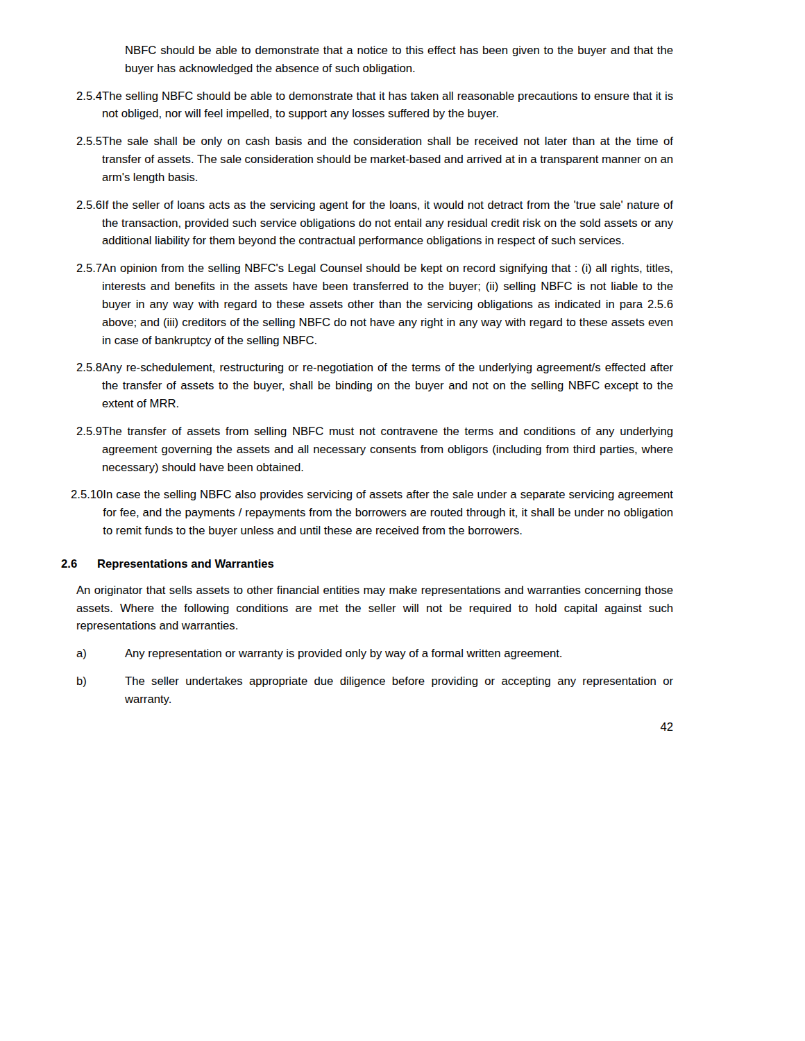NBFC should be able to demonstrate that a notice to this effect has been given to the buyer and that the buyer has acknowledged the absence of such obligation.
2.5.4
The selling NBFC should be able to demonstrate that it has taken all reasonable precautions to ensure that it is not obliged, nor will feel impelled, to support any losses suffered by the buyer.
2.5.5
The sale shall be only on cash basis and the consideration shall be received not later than at the time of transfer of assets. The sale consideration should be market-based and arrived at in a transparent manner on an arm's length basis.
2.5.6
If the seller of loans acts as the servicing agent for the loans, it would not detract from the 'true sale' nature of the transaction, provided such service obligations do not entail any residual credit risk on the sold assets or any additional liability for them beyond the contractual performance obligations in respect of such services.
2.5.7
An opinion from the selling NBFC's Legal Counsel should be kept on record signifying that : (i) all rights, titles, interests and benefits in the assets have been transferred to the buyer; (ii) selling NBFC is not liable to the buyer in any way with regard to these assets other than the servicing obligations as indicated in para 2.5.6 above; and (iii) creditors of the selling NBFC do not have any right in any way with regard to these assets even in case of bankruptcy of the selling NBFC.
2.5.8
Any re-schedulement, restructuring or re-negotiation of the terms of the underlying agreement/s effected after the transfer of assets to the buyer, shall be binding on the buyer and not on the selling NBFC except to the extent of MRR.
2.5.9
The transfer of assets from selling NBFC must not contravene the terms and conditions of any underlying agreement governing the assets and all necessary consents from obligors (including from third parties, where necessary) should have been obtained.
2.5.10
In case the selling NBFC also provides servicing of assets after the sale under a separate servicing agreement for fee, and the payments / repayments from the borrowers are routed through it, it shall be under no obligation to remit funds to the buyer unless and until these are received from the borrowers.
2.6 Representations and Warranties
An originator that sells assets to other financial entities may make representations and warranties concerning those assets. Where the following conditions are met the seller will not be required to hold capital against such representations and warranties.
a)
Any representation or warranty is provided only by way of a formal written agreement.
b)
The seller undertakes appropriate due diligence before providing or accepting any representation or warranty.
42